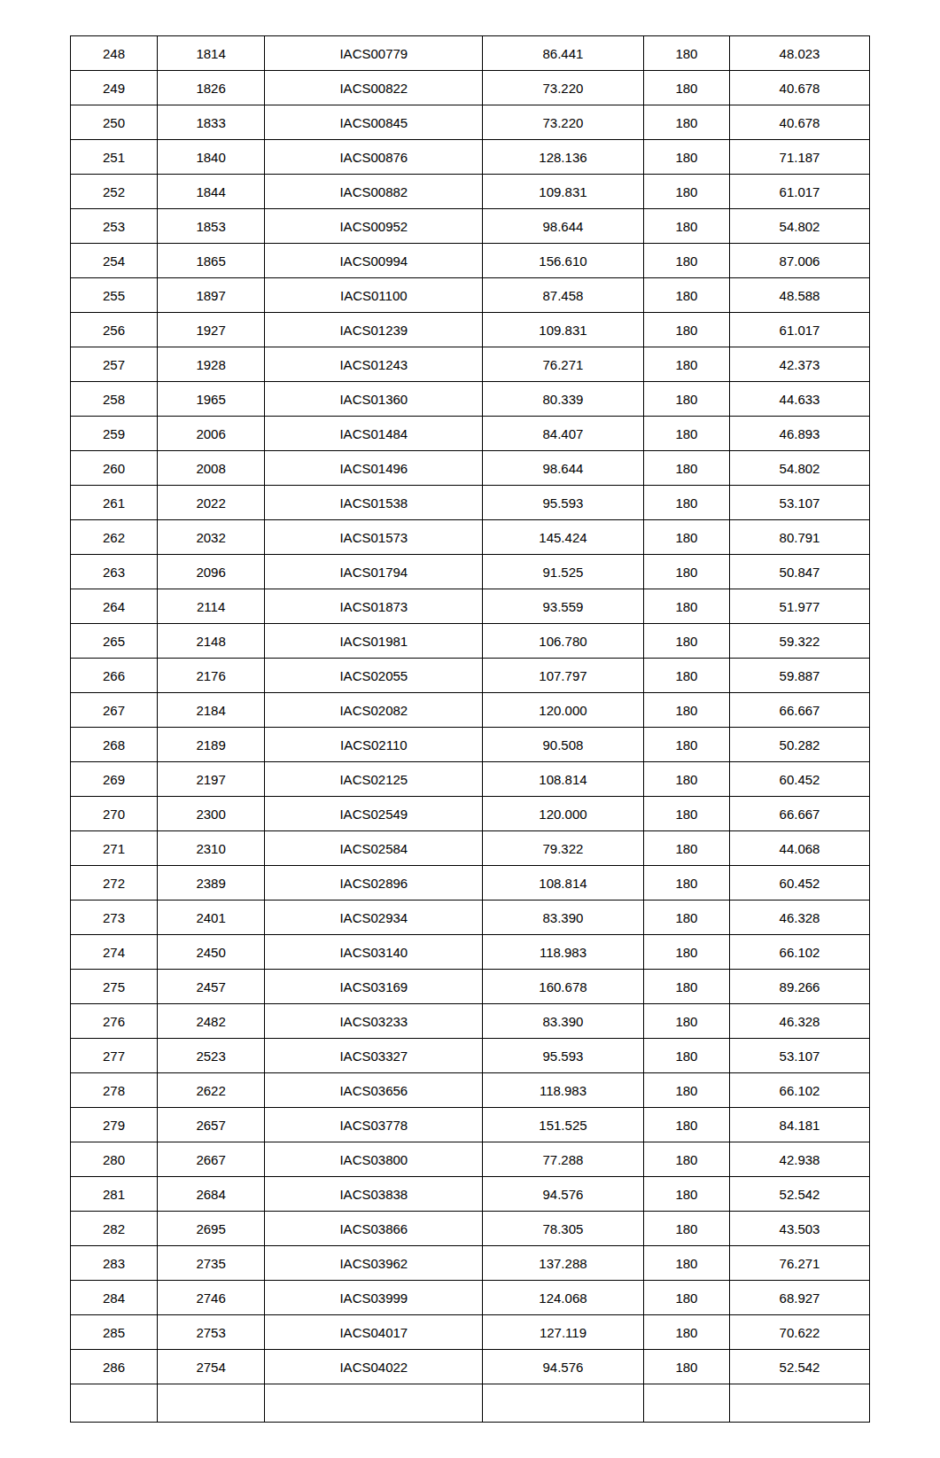| 248 | 1814 | IACS00779 | 86.441 | 180 | 48.023 |
| 249 | 1826 | IACS00822 | 73.220 | 180 | 40.678 |
| 250 | 1833 | IACS00845 | 73.220 | 180 | 40.678 |
| 251 | 1840 | IACS00876 | 128.136 | 180 | 71.187 |
| 252 | 1844 | IACS00882 | 109.831 | 180 | 61.017 |
| 253 | 1853 | IACS00952 | 98.644 | 180 | 54.802 |
| 254 | 1865 | IACS00994 | 156.610 | 180 | 87.006 |
| 255 | 1897 | IACS01100 | 87.458 | 180 | 48.588 |
| 256 | 1927 | IACS01239 | 109.831 | 180 | 61.017 |
| 257 | 1928 | IACS01243 | 76.271 | 180 | 42.373 |
| 258 | 1965 | IACS01360 | 80.339 | 180 | 44.633 |
| 259 | 2006 | IACS01484 | 84.407 | 180 | 46.893 |
| 260 | 2008 | IACS01496 | 98.644 | 180 | 54.802 |
| 261 | 2022 | IACS01538 | 95.593 | 180 | 53.107 |
| 262 | 2032 | IACS01573 | 145.424 | 180 | 80.791 |
| 263 | 2096 | IACS01794 | 91.525 | 180 | 50.847 |
| 264 | 2114 | IACS01873 | 93.559 | 180 | 51.977 |
| 265 | 2148 | IACS01981 | 106.780 | 180 | 59.322 |
| 266 | 2176 | IACS02055 | 107.797 | 180 | 59.887 |
| 267 | 2184 | IACS02082 | 120.000 | 180 | 66.667 |
| 268 | 2189 | IACS02110 | 90.508 | 180 | 50.282 |
| 269 | 2197 | IACS02125 | 108.814 | 180 | 60.452 |
| 270 | 2300 | IACS02549 | 120.000 | 180 | 66.667 |
| 271 | 2310 | IACS02584 | 79.322 | 180 | 44.068 |
| 272 | 2389 | IACS02896 | 108.814 | 180 | 60.452 |
| 273 | 2401 | IACS02934 | 83.390 | 180 | 46.328 |
| 274 | 2450 | IACS03140 | 118.983 | 180 | 66.102 |
| 275 | 2457 | IACS03169 | 160.678 | 180 | 89.266 |
| 276 | 2482 | IACS03233 | 83.390 | 180 | 46.328 |
| 277 | 2523 | IACS03327 | 95.593 | 180 | 53.107 |
| 278 | 2622 | IACS03656 | 118.983 | 180 | 66.102 |
| 279 | 2657 | IACS03778 | 151.525 | 180 | 84.181 |
| 280 | 2667 | IACS03800 | 77.288 | 180 | 42.938 |
| 281 | 2684 | IACS03838 | 94.576 | 180 | 52.542 |
| 282 | 2695 | IACS03866 | 78.305 | 180 | 43.503 |
| 283 | 2735 | IACS03962 | 137.288 | 180 | 76.271 |
| 284 | 2746 | IACS03999 | 124.068 | 180 | 68.927 |
| 285 | 2753 | IACS04017 | 127.119 | 180 | 70.622 |
| 286 | 2754 | IACS04022 | 94.576 | 180 | 52.542 |